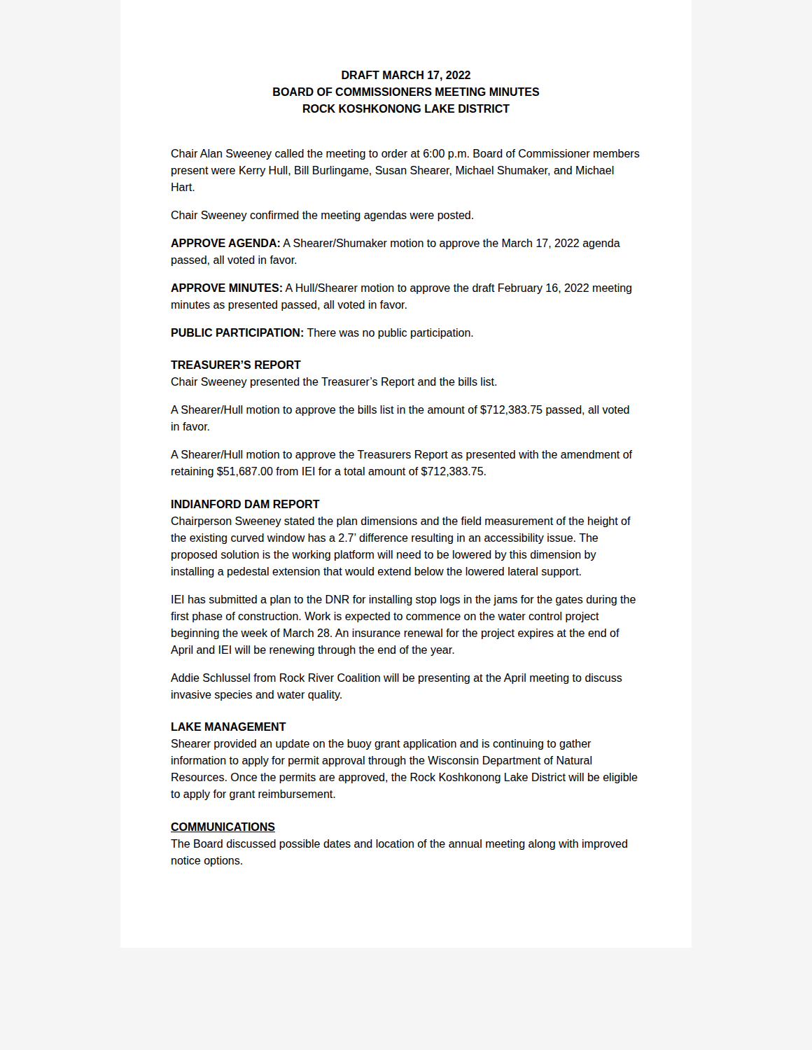DRAFT MARCH 17, 2022
BOARD OF COMMISSIONERS MEETING MINUTES
ROCK KOSHKONONG LAKE DISTRICT
Chair Alan Sweeney called the meeting to order at 6:00 p.m. Board of Commissioner members present were Kerry Hull, Bill Burlingame, Susan Shearer, Michael Shumaker, and Michael Hart.
Chair Sweeney confirmed the meeting agendas were posted.
APPROVE AGENDA: A Shearer/Shumaker motion to approve the March 17, 2022 agenda passed, all voted in favor.
APPROVE MINUTES: A Hull/Shearer motion to approve the draft February 16, 2022 meeting minutes as presented passed, all voted in favor.
PUBLIC PARTICIPATION: There was no public participation.
TREASURER’S REPORT
Chair Sweeney presented the Treasurer’s Report and the bills list.
A Shearer/Hull motion to approve the bills list in the amount of $712,383.75 passed, all voted in favor.
A Shearer/Hull motion to approve the Treasurers Report as presented with the amendment of retaining $51,687.00 from IEI for a total amount of $712,383.75.
INDIANFORD DAM REPORT
Chairperson Sweeney stated the plan dimensions and the field measurement of the height of the existing curved window has a 2.7’ difference resulting in an accessibility issue. The proposed solution is the working platform will need to be lowered by this dimension by installing a pedestal extension that would extend below the lowered lateral support.
IEI has submitted a plan to the DNR for installing stop logs in the jams for the gates during the first phase of construction. Work is expected to commence on the water control project beginning the week of March 28. An insurance renewal for the project expires at the end of April and IEI will be renewing through the end of the year.
Addie Schlussel from Rock River Coalition will be presenting at the April meeting to discuss invasive species and water quality.
LAKE MANAGEMENT
Shearer provided an update on the buoy grant application and is continuing to gather information to apply for permit approval through the Wisconsin Department of Natural Resources. Once the permits are approved, the Rock Koshkonong Lake District will be eligible to apply for grant reimbursement.
COMMUNICATIONS
The Board discussed possible dates and location of the annual meeting along with improved notice options.